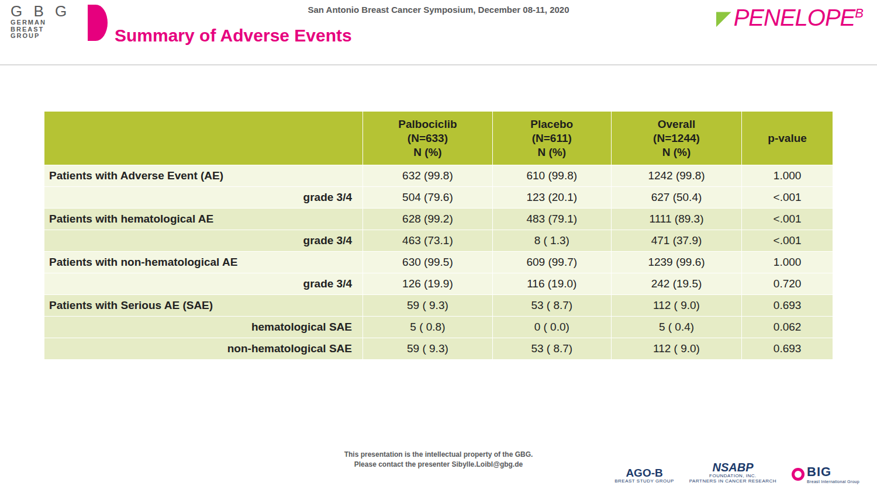G B G
German
Breast
Group
San Antonio Breast Cancer Symposium, December 08-11, 2020
Summary of Adverse Events
PENELOPEB
| | Palbociclib (N=633) N (%) | Placebo (N=611) N (%) | Overall (N=1244) N (%) | p-value |
| --- | --- | --- | --- | --- |
| Patients with Adverse Event (AE) | 632 (99.8) | 610 (99.8) | 1242 (99.8) | 1.000 |
| grade 3/4 | 504 (79.6) | 123 (20.1) | 627 (50.4) | <.001 |
| Patients with hematological AE | 628 (99.2) | 483 (79.1) | 1111 (89.3) | <.001 |
| grade 3/4 | 463 (73.1) | 8 ( 1.3) | 471 (37.9) | <.001 |
| Patients with non-hematological AE | 630 (99.5) | 609 (99.7) | 1239 (99.6) | 1.000 |
| grade 3/4 | 126 (19.9) | 116 (19.0) | 242 (19.5) | 0.720 |
| Patients with Serious AE (SAE) | 59 ( 9.3) | 53 ( 8.7) | 112 ( 9.0) | 0.693 |
| hematological SAE | 5 ( 0.8) | 0 ( 0.0) | 5 ( 0.4) | 0.062 |
| non-hematological SAE | 59 ( 9.3) | 53 ( 8.7) | 112 ( 9.0) | 0.693 |
This presentation is the intellectual property of the GBG.
Please contact the presenter Sibylle.Loibl@gbg.de
AGO-B
Breast Study Group
NSABP
Foundation, Inc.
Partners In Cancer Research
BIG
Breast International Group